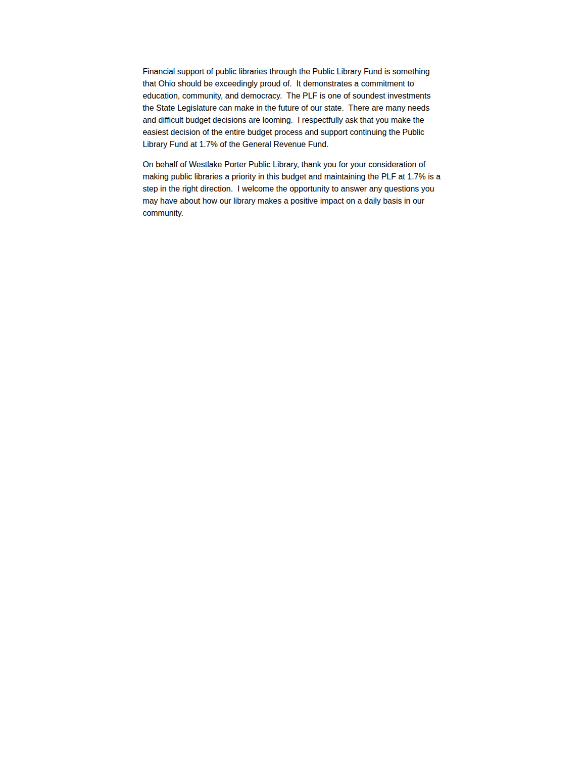Financial support of public libraries through the Public Library Fund is something that Ohio should be exceedingly proud of. It demonstrates a commitment to education, community, and democracy. The PLF is one of soundest investments the State Legislature can make in the future of our state. There are many needs and difficult budget decisions are looming. I respectfully ask that you make the easiest decision of the entire budget process and support continuing the Public Library Fund at 1.7% of the General Revenue Fund.
On behalf of Westlake Porter Public Library, thank you for your consideration of making public libraries a priority in this budget and maintaining the PLF at 1.7% is a step in the right direction. I welcome the opportunity to answer any questions you may have about how our library makes a positive impact on a daily basis in our community.